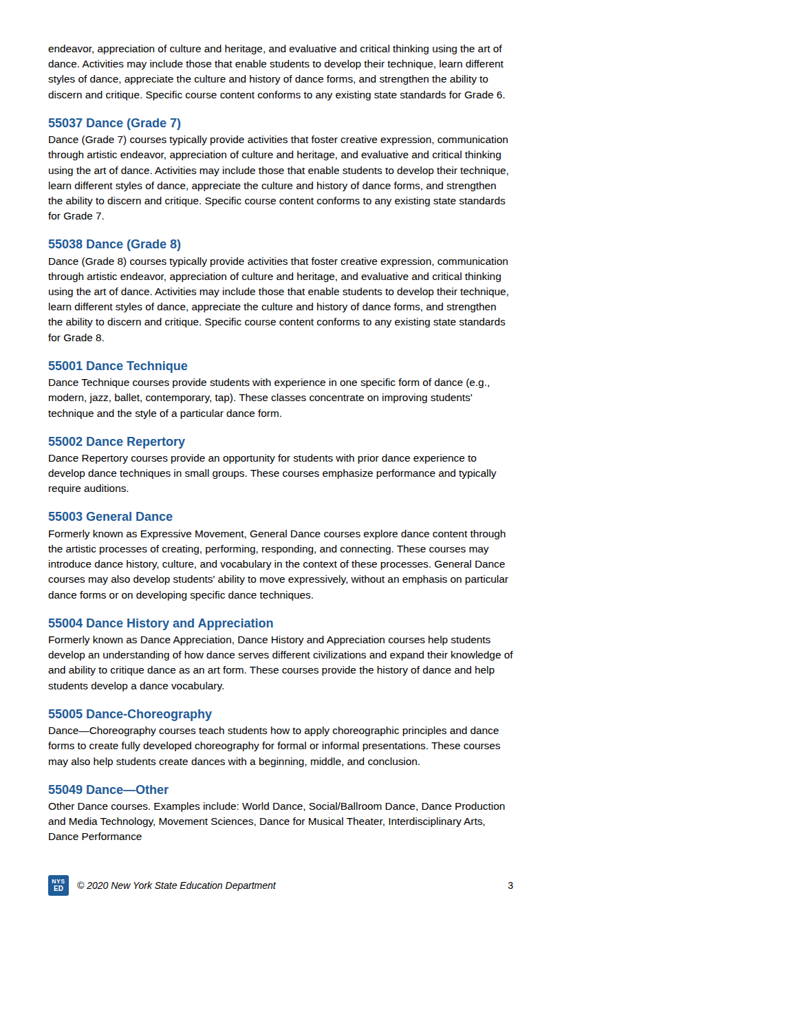endeavor, appreciation of culture and heritage, and evaluative and critical thinking using the art of dance. Activities may include those that enable students to develop their technique, learn different styles of dance, appreciate the culture and history of dance forms, and strengthen the ability to discern and critique. Specific course content conforms to any existing state standards for Grade 6.
55037 Dance (Grade 7)
Dance (Grade 7) courses typically provide activities that foster creative expression, communication through artistic endeavor, appreciation of culture and heritage, and evaluative and critical thinking using the art of dance. Activities may include those that enable students to develop their technique, learn different styles of dance, appreciate the culture and history of dance forms, and strengthen the ability to discern and critique. Specific course content conforms to any existing state standards for Grade 7.
55038 Dance (Grade 8)
Dance (Grade 8) courses typically provide activities that foster creative expression, communication through artistic endeavor, appreciation of culture and heritage, and evaluative and critical thinking using the art of dance. Activities may include those that enable students to develop their technique, learn different styles of dance, appreciate the culture and history of dance forms, and strengthen the ability to discern and critique. Specific course content conforms to any existing state standards for Grade 8.
55001 Dance Technique
Dance Technique courses provide students with experience in one specific form of dance (e.g., modern, jazz, ballet, contemporary, tap). These classes concentrate on improving students' technique and the style of a particular dance form.
55002 Dance Repertory
Dance Repertory courses provide an opportunity for students with prior dance experience to develop dance techniques in small groups. These courses emphasize performance and typically require auditions.
55003 General Dance
Formerly known as Expressive Movement, General Dance courses explore dance content through the artistic processes of creating, performing, responding, and connecting. These courses may introduce dance history, culture, and vocabulary in the context of these processes. General Dance courses may also develop students' ability to move expressively, without an emphasis on particular dance forms or on developing specific dance techniques.
55004 Dance History and Appreciation
Formerly known as Dance Appreciation, Dance History and Appreciation courses help students develop an understanding of how dance serves different civilizations and expand their knowledge of and ability to critique dance as an art form. These courses provide the history of dance and help students develop a dance vocabulary.
55005 Dance-Choreography
Dance—Choreography courses teach students how to apply choreographic principles and dance forms to create fully developed choreography for formal or informal presentations. These courses may also help students create dances with a beginning, middle, and conclusion.
55049 Dance—Other
Other Dance courses. Examples include: World Dance, Social/Ballroom Dance, Dance Production and Media Technology, Movement Sciences, Dance for Musical Theater, Interdisciplinary Arts, Dance Performance
© 2020 New York State Education Department
3